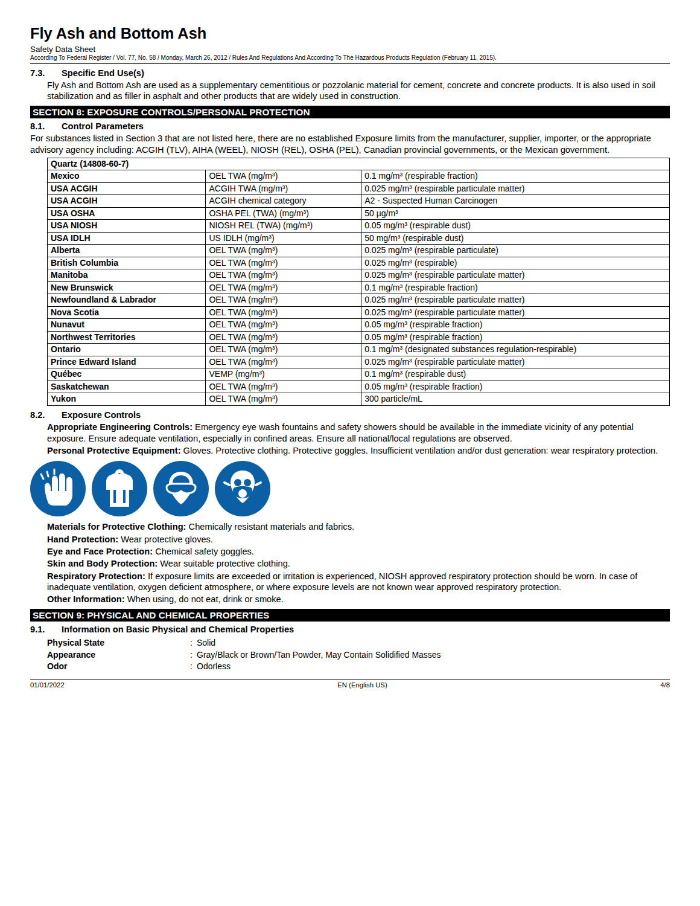Fly Ash and Bottom Ash
Safety Data Sheet
According To Federal Register / Vol. 77, No. 58 / Monday, March 26, 2012 / Rules And Regulations And According To The Hazardous Products Regulation (February 11, 2015).
7.3. Specific End Use(s)
Fly Ash and Bottom Ash are used as a supplementary cementitious or pozzolanic material for cement, concrete and concrete products. It is also used in soil stabilization and as filler in asphalt and other products that are widely used in construction.
SECTION 8: EXPOSURE CONTROLS/PERSONAL PROTECTION
8.1. Control Parameters
For substances listed in Section 3 that are not listed here, there are no established Exposure limits from the manufacturer, supplier, importer, or the appropriate advisory agency including: ACGIH (TLV), AIHA (WEEL), NIOSH (REL), OSHA (PEL), Canadian provincial governments, or the Mexican government.
| Quartz (14808-60-7) |
| Mexico | OEL TWA (mg/m³) | 0.1 mg/m³ (respirable fraction) |
| USA ACGIH | ACGIH TWA (mg/m³) | 0.025 mg/m³ (respirable particulate matter) |
| USA ACGIH | ACGIH chemical category | A2 - Suspected Human Carcinogen |
| USA OSHA | OSHA PEL (TWA) (mg/m³) | 50 µg/m³ |
| USA NIOSH | NIOSH REL (TWA) (mg/m³) | 0.05 mg/m³ (respirable dust) |
| USA IDLH | US IDLH (mg/m³) | 50 mg/m³ (respirable dust) |
| Alberta | OEL TWA (mg/m³) | 0.025 mg/m³ (respirable particulate) |
| British Columbia | OEL TWA (mg/m³) | 0.025 mg/m³ (respirable) |
| Manitoba | OEL TWA (mg/m³) | 0.025 mg/m³ (respirable particulate matter) |
| New Brunswick | OEL TWA (mg/m³) | 0.1 mg/m³ (respirable fraction) |
| Newfoundland & Labrador | OEL TWA (mg/m³) | 0.025 mg/m³ (respirable particulate matter) |
| Nova Scotia | OEL TWA (mg/m³) | 0.025 mg/m³ (respirable particulate matter) |
| Nunavut | OEL TWA (mg/m³) | 0.05 mg/m³ (respirable fraction) |
| Northwest Territories | OEL TWA (mg/m³) | 0.05 mg/m³ (respirable fraction) |
| Ontario | OEL TWA (mg/m³) | 0.1 mg/m³ (designated substances regulation-respirable) |
| Prince Edward Island | OEL TWA (mg/m³) | 0.025 mg/m³ (respirable particulate matter) |
| Québec | VEMP (mg/m³) | 0.1 mg/m³ (respirable dust) |
| Saskatchewan | OEL TWA (mg/m³) | 0.05 mg/m³ (respirable fraction) |
| Yukon | OEL TWA (mg/m³) | 300 particle/mL |
8.2. Exposure Controls
Appropriate Engineering Controls: Emergency eye wash fountains and safety showers should be available in the immediate vicinity of any potential exposure. Ensure adequate ventilation, especially in confined areas. Ensure all national/local regulations are observed.
Personal Protective Equipment: Gloves. Protective clothing. Protective goggles. Insufficient ventilation and/or dust generation: wear respiratory protection.
Materials for Protective Clothing: Chemically resistant materials and fabrics.
Hand Protection: Wear protective gloves.
Eye and Face Protection: Chemical safety goggles.
Skin and Body Protection: Wear suitable protective clothing.
Respiratory Protection: If exposure limits are exceeded or irritation is experienced, NIOSH approved respiratory protection should be worn. In case of inadequate ventilation, oxygen deficient atmosphere, or where exposure levels are not known wear approved respiratory protection.
Other Information: When using, do not eat, drink or smoke.
SECTION 9: PHYSICAL AND CHEMICAL PROPERTIES
9.1. Information on Basic Physical and Chemical Properties
| Physical State | : | Solid |
| Appearance | : | Gray/Black or Brown/Tan Powder, May Contain Solidified Masses |
| Odor | : | Odorless |
01/01/2022 EN (English US) 4/8